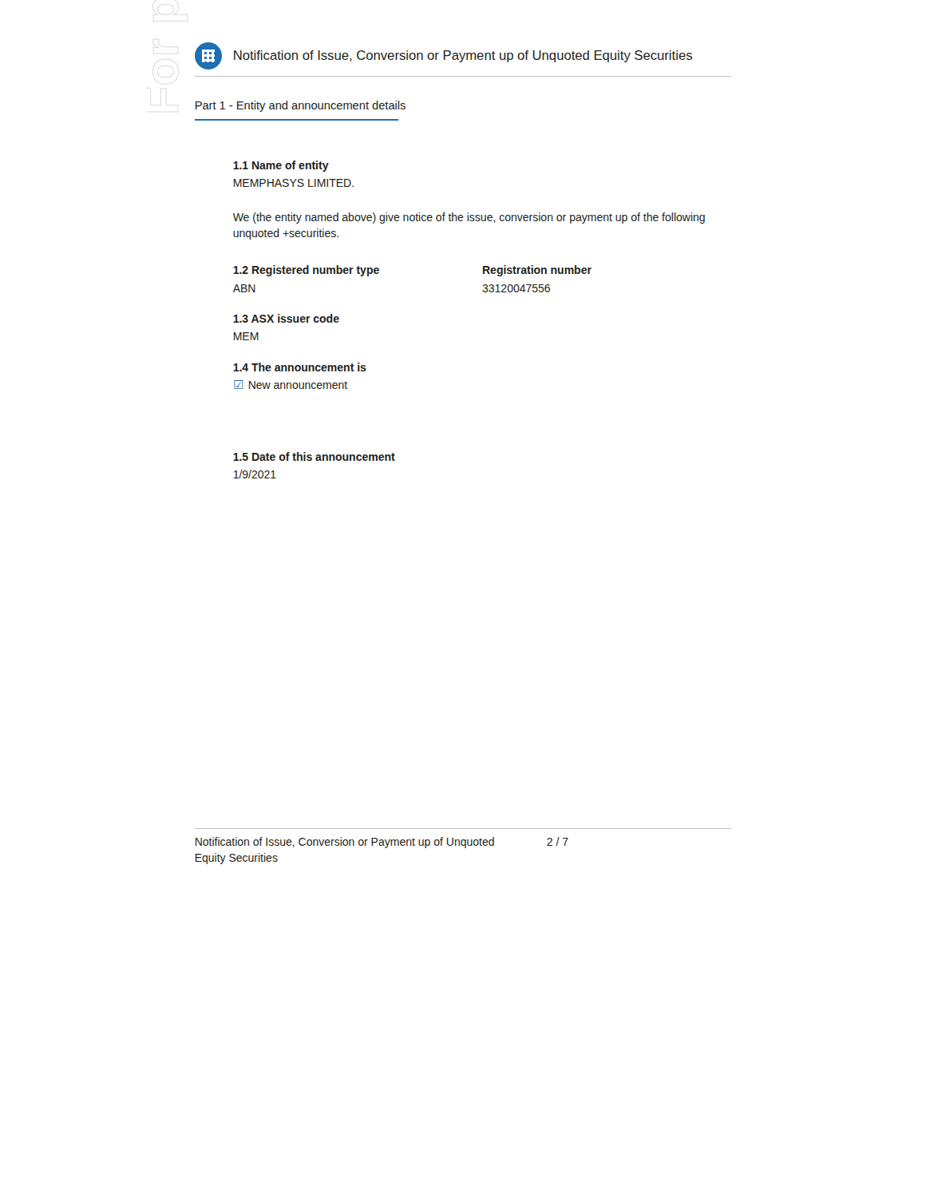For personal use only
Notification of Issue, Conversion or Payment up of Unquoted Equity Securities
Part 1 - Entity and announcement details
1.1 Name of entity
MEMPHASYS LIMITED.
We (the entity named above) give notice of the issue, conversion or payment up of the following unquoted +securities.
1.2 Registered number type
ABN
Registration number
33120047556
1.3 ASX issuer code
MEM
1.4 The announcement is
☑ New announcement
1.5 Date of this announcement
1/9/2021
Notification of Issue, Conversion or Payment up of Unquoted Equity Securities
2 / 7